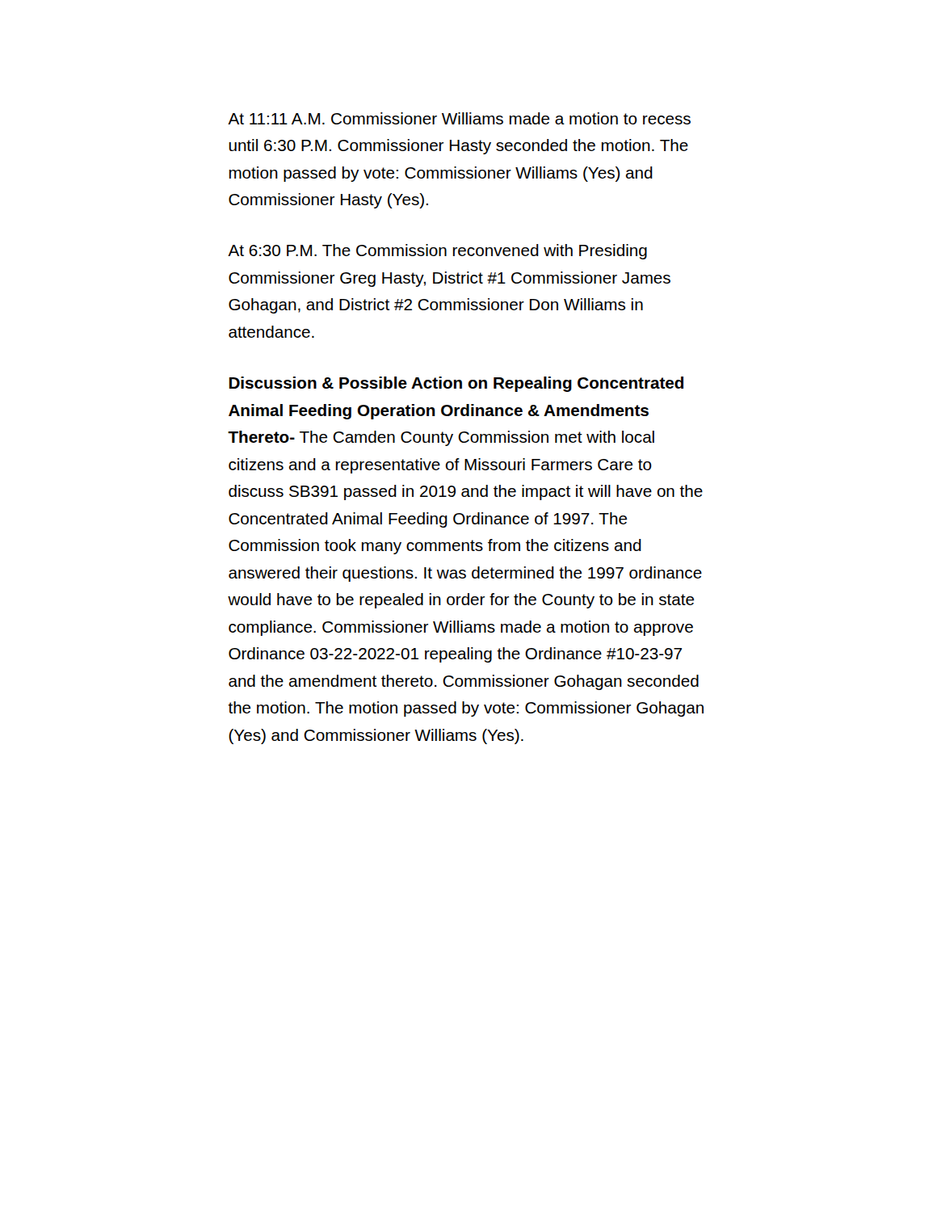At 11:11 A.M. Commissioner Williams made a motion to recess until 6:30 P.M. Commissioner Hasty seconded the motion. The motion passed by vote: Commissioner Williams (Yes) and Commissioner Hasty (Yes).
At 6:30 P.M. The Commission reconvened with Presiding Commissioner Greg Hasty, District #1 Commissioner James Gohagan, and District #2 Commissioner Don Williams in attendance.
Discussion & Possible Action on Repealing Concentrated Animal Feeding Operation Ordinance & Amendments Thereto- The Camden County Commission met with local citizens and a representative of Missouri Farmers Care to discuss SB391 passed in 2019 and the impact it will have on the Concentrated Animal Feeding Ordinance of 1997. The Commission took many comments from the citizens and answered their questions. It was determined the 1997 ordinance would have to be repealed in order for the County to be in state compliance. Commissioner Williams made a motion to approve Ordinance 03-22-2022-01 repealing the Ordinance #10-23-97 and the amendment thereto. Commissioner Gohagan seconded the motion. The motion passed by vote: Commissioner Gohagan (Yes) and Commissioner Williams (Yes).